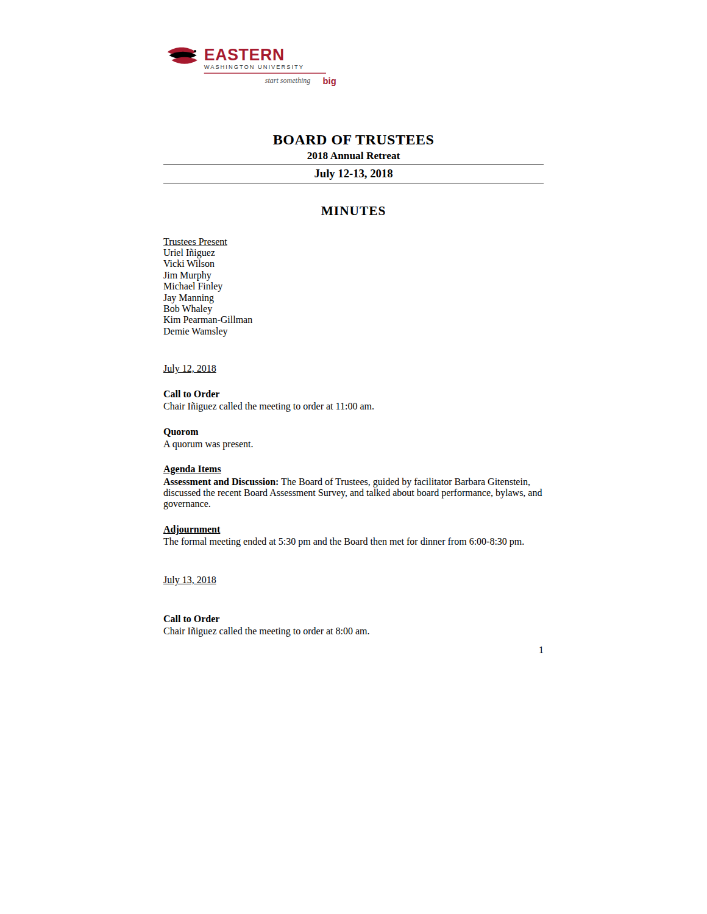BOARD OF TRUSTEES
2018 Annual Retreat
July 12-13, 2018
MINUTES
Trustees Present
Uriel Iñiguez
Vicki Wilson
Jim Murphy
Michael Finley
Jay Manning
Bob Whaley
Kim Pearman-Gillman
Demie Wamsley
July 12, 2018
Call to Order
Chair Iñiguez called the meeting to order at 11:00 am.
Quorom
A quorum was present.
Agenda Items
Assessment and Discussion: The Board of Trustees, guided by facilitator Barbara Gitenstein, discussed the recent Board Assessment Survey, and talked about board performance, bylaws, and governance.
Adjournment
The formal meeting ended at 5:30 pm and the Board then met for dinner from 6:00-8:30 pm.
July 13, 2018
Call to Order
Chair Iñiguez called the meeting to order at 8:00 am.
1